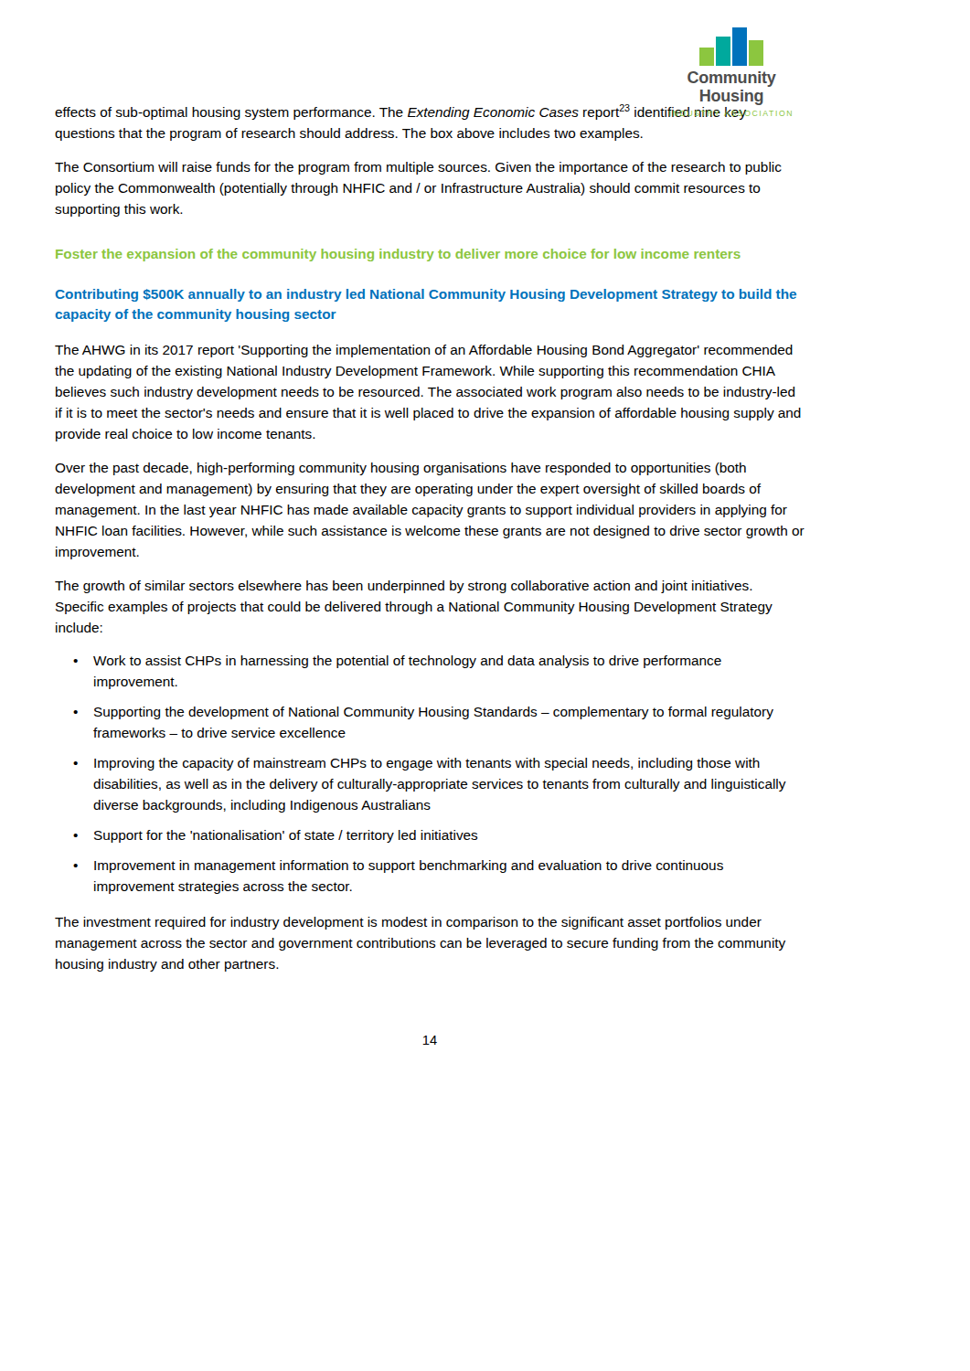Community Housing
INDUSTRY ASSOCIATION
effects of sub-optimal housing system performance. The Extending Economic Cases report23 identified nine key questions that the program of research should address. The box above includes two examples.
The Consortium will raise funds for the program from multiple sources. Given the importance of the research to public policy the Commonwealth (potentially through NHFIC and / or Infrastructure Australia) should commit resources to supporting this work.
Foster the expansion of the community housing industry to deliver more choice for low income renters
Contributing $500K annually to an industry led National Community Housing Development Strategy to build the capacity of the community housing sector
The AHWG in its 2017 report 'Supporting the implementation of an Affordable Housing Bond Aggregator' recommended the updating of the existing National Industry Development Framework. While supporting this recommendation CHIA believes such industry development needs to be resourced. The associated work program also needs to be industry-led if it is to meet the sector's needs and ensure that it is well placed to drive the expansion of affordable housing supply and provide real choice to low income tenants.
Over the past decade, high-performing community housing organisations have responded to opportunities (both development and management) by ensuring that they are operating under the expert oversight of skilled boards of management. In the last year NHFIC has made available capacity grants to support individual providers in applying for NHFIC loan facilities. However, while such assistance is welcome these grants are not designed to drive sector growth or improvement.
The growth of similar sectors elsewhere has been underpinned by strong collaborative action and joint initiatives. Specific examples of projects that could be delivered through a National Community Housing Development Strategy include:
Work to assist CHPs in harnessing the potential of technology and data analysis to drive performance improvement.
Supporting the development of National Community Housing Standards – complementary to formal regulatory frameworks – to drive service excellence
Improving the capacity of mainstream CHPs to engage with tenants with special needs, including those with disabilities, as well as in the delivery of culturally-appropriate services to tenants from culturally and linguistically diverse backgrounds, including Indigenous Australians
Support for the 'nationalisation' of state / territory led initiatives
Improvement in management information to support benchmarking and evaluation to drive continuous improvement strategies across the sector.
The investment required for industry development is modest in comparison to the significant asset portfolios under management across the sector and government contributions can be leveraged to secure funding from the community housing industry and other partners.
14